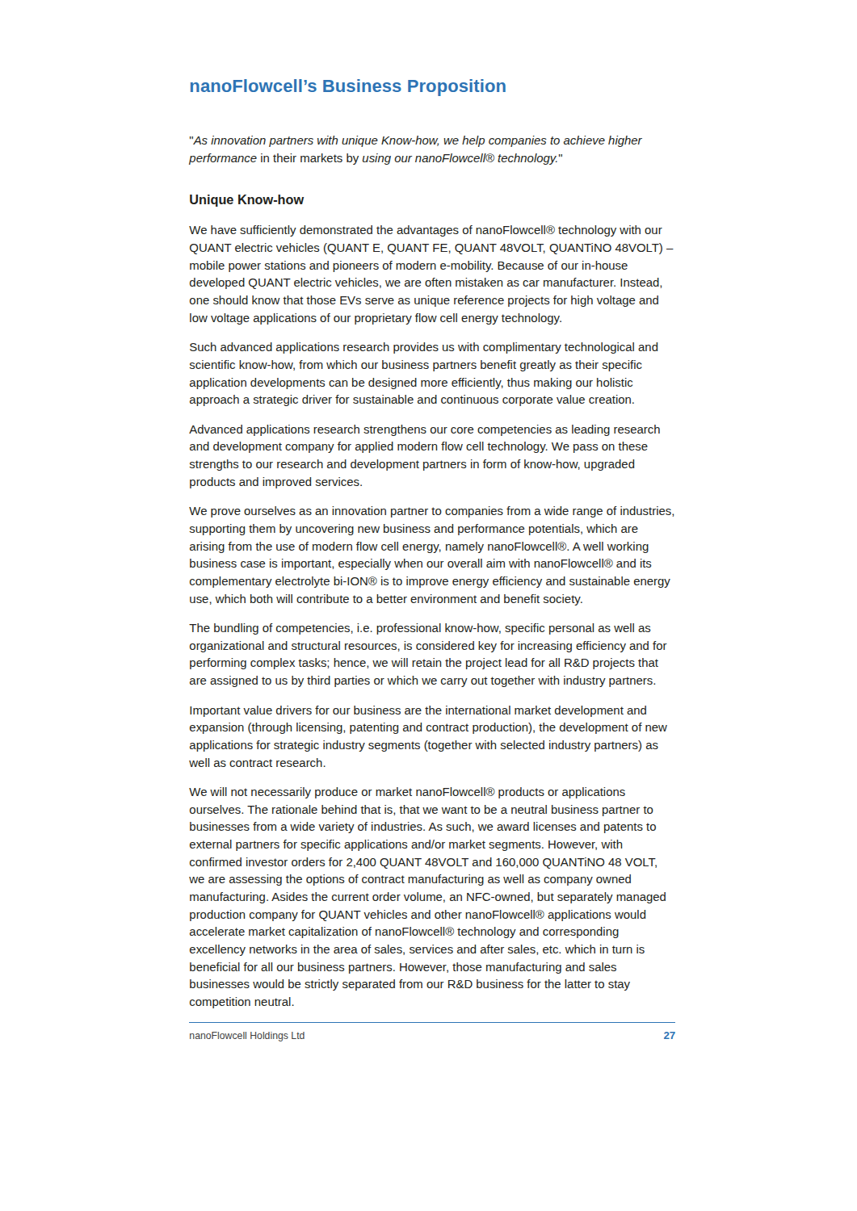nanoFlowcell’s Business Proposition
"As innovation partners with unique Know-how, we help companies to achieve higher performance in their markets by using our nanoFlowcell® technology."
Unique Know-how
We have sufficiently demonstrated the advantages of nanoFlowcell® technology with our QUANT electric vehicles (QUANT E, QUANT FE, QUANT 48VOLT, QUANTiNO 48VOLT) – mobile power stations and pioneers of modern e-mobility. Because of our in-house developed QUANT electric vehicles, we are often mistaken as car manufacturer. Instead, one should know that those EVs serve as unique reference projects for high voltage and low voltage applications of our proprietary flow cell energy technology.
Such advanced applications research provides us with complimentary technological and scientific know-how, from which our business partners benefit greatly as their specific application developments can be designed more efficiently, thus making our holistic approach a strategic driver for sustainable and continuous corporate value creation.
Advanced applications research strengthens our core competencies as leading research and development company for applied modern flow cell technology. We pass on these strengths to our research and development partners in form of know-how, upgraded products and improved services.
We prove ourselves as an innovation partner to companies from a wide range of industries, supporting them by uncovering new business and performance potentials, which are arising from the use of modern flow cell energy, namely nanoFlowcell®. A well working business case is important, especially when our overall aim with nanoFlowcell® and its complementary electrolyte bi-ION® is to improve energy efficiency and sustainable energy use, which both will contribute to a better environment and benefit society.
The bundling of competencies, i.e. professional know-how, specific personal as well as organizational and structural resources, is considered key for increasing efficiency and for performing complex tasks; hence, we will retain the project lead for all R&D projects that are assigned to us by third parties or which we carry out together with industry partners.
Important value drivers for our business are the international market development and expansion (through licensing, patenting and contract production), the development of new applications for strategic industry segments (together with selected industry partners) as well as contract research.
We will not necessarily produce or market nanoFlowcell® products or applications ourselves. The rationale behind that is, that we want to be a neutral business partner to businesses from a wide variety of industries. As such, we award licenses and patents to external partners for specific applications and/or market segments. However, with confirmed investor orders for 2,400 QUANT 48VOLT and 160,000 QUANTiNO 48 VOLT, we are assessing the options of contract manufacturing as well as company owned manufacturing. Asides the current order volume, an NFC-owned, but separately managed production company for QUANT vehicles and other nanoFlowcell® applications would accelerate market capitalization of nanoFlowcell® technology and corresponding excellency networks in the area of sales, services and after sales, etc. which in turn is beneficial for all our business partners. However, those manufacturing and sales businesses would be strictly separated from our R&D business for the latter to stay competition neutral.
nanoFlowcell Holdings Ltd 27